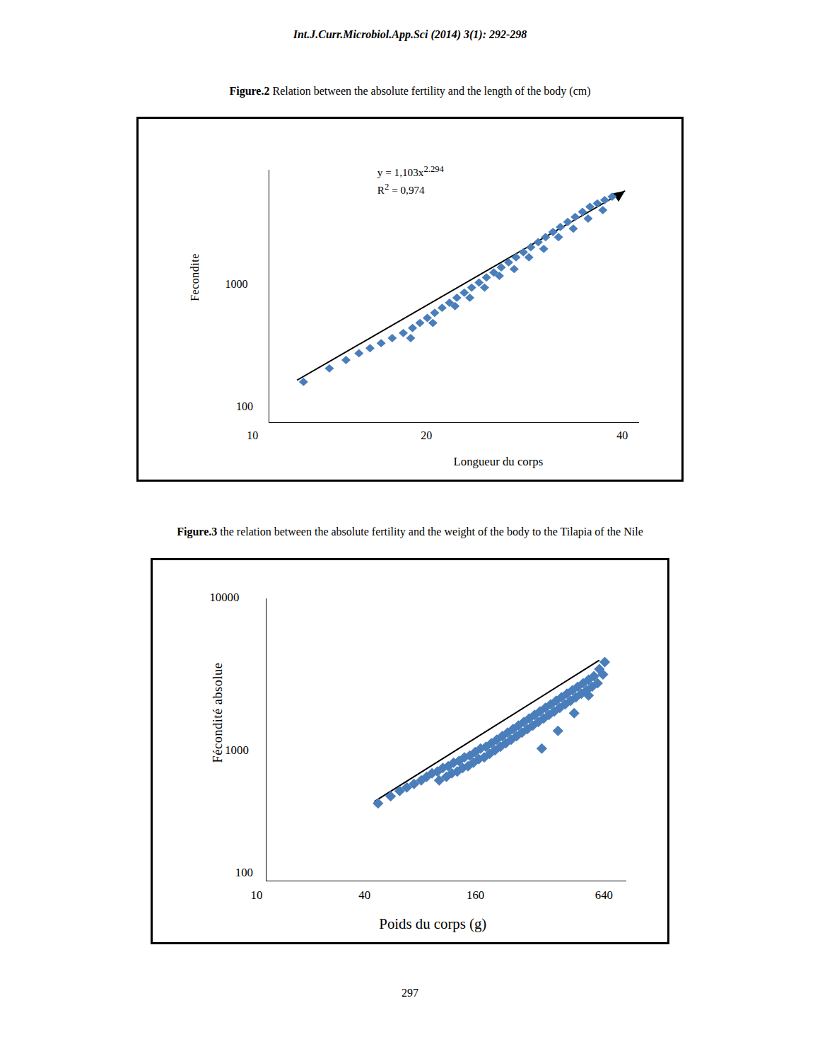Int.J.Curr.Microbiol.App.Sci (2014) 3(1): 292-298
Figure.2 Relation between the absolute fertility and the length of the body (cm)
y = 1,103x2.294
R2 = 0,974
Fecondite
1000
100
10
20
40
Longueur du corps
Figure.3 the relation between the absolute fertility and the weight of the body to the Tilapia of the Nile
Fécondité absolue
10000
1000
100
10
40
160
640
Poids du corps (g)
297